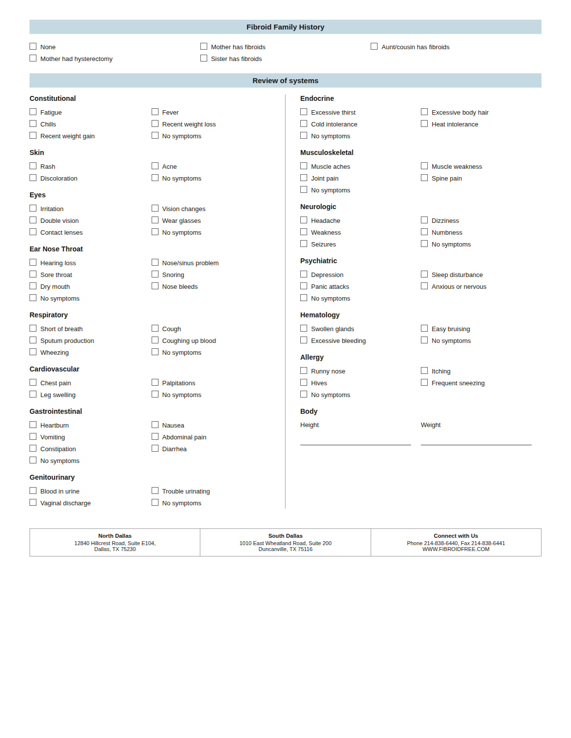Fibroid Family History
| None | Mother has fibroids | Aunt/cousin has fibroids |
| Mother had hysterectomy | Sister has fibroids | |
Review of systems
Constitutional
| Fatigue | Fever |
| Chills | Recent weight loss |
| Recent weight gain | No symptoms |
Skin
| Rash | Acne |
| Discoloration | No symptoms |
Eyes
| Irritation | Vision changes |
| Double vision | Wear glasses |
| Contact lenses | No symptoms |
Ear Nose Throat
| Hearing loss | Nose/sinus problem |
| Sore throat | Snoring |
| Dry mouth | Nose bleeds |
| No symptoms | |
Respiratory
| Short of breath | Cough |
| Sputum production | Coughing up blood |
| Wheezing | No symptoms |
Cardiovascular
| Chest pain | Palpitations |
| Leg swelling | No symptoms |
Gastrointestinal
| Heartburn | Nausea |
| Vomiting | Abdominal pain |
| Constipation | Diarrhea |
| No symptoms | |
Genitourinary
| Blood in urine | Trouble urinating |
| Vaginal discharge | No symptoms |
Endocrine
| Excessive thirst | Excessive body hair |
| Cold intolerance | Heat intolerance |
| No symptoms | |
Musculoskeletal
| Muscle aches | Muscle weakness |
| Joint pain | Spine pain |
| No symptoms | |
Neurologic
| Headache | Dizziness |
| Weakness | Numbness |
| Seizures | No symptoms |
Psychiatric
| Depression | Sleep disturbance |
| Panic attacks | Anxious or nervous |
| No symptoms | |
Hematology
| Swollen glands | Easy bruising |
| Excessive bleeding | No symptoms |
Allergy
| Runny nose | Itching |
| Hives | Frequent sneezing |
| No symptoms | |
Body
| Height | Weight |
North Dallas 12840 Hillcrest Road, Suite E104,
Dallas, TX 75230
South Dallas 1010 East Wheatland Road, Suite 200
Duncanville, TX 75116
Connect with Us Phone 214-838-6440, Fax 214-838-6441
WWW.FIBROIDFREE.COM